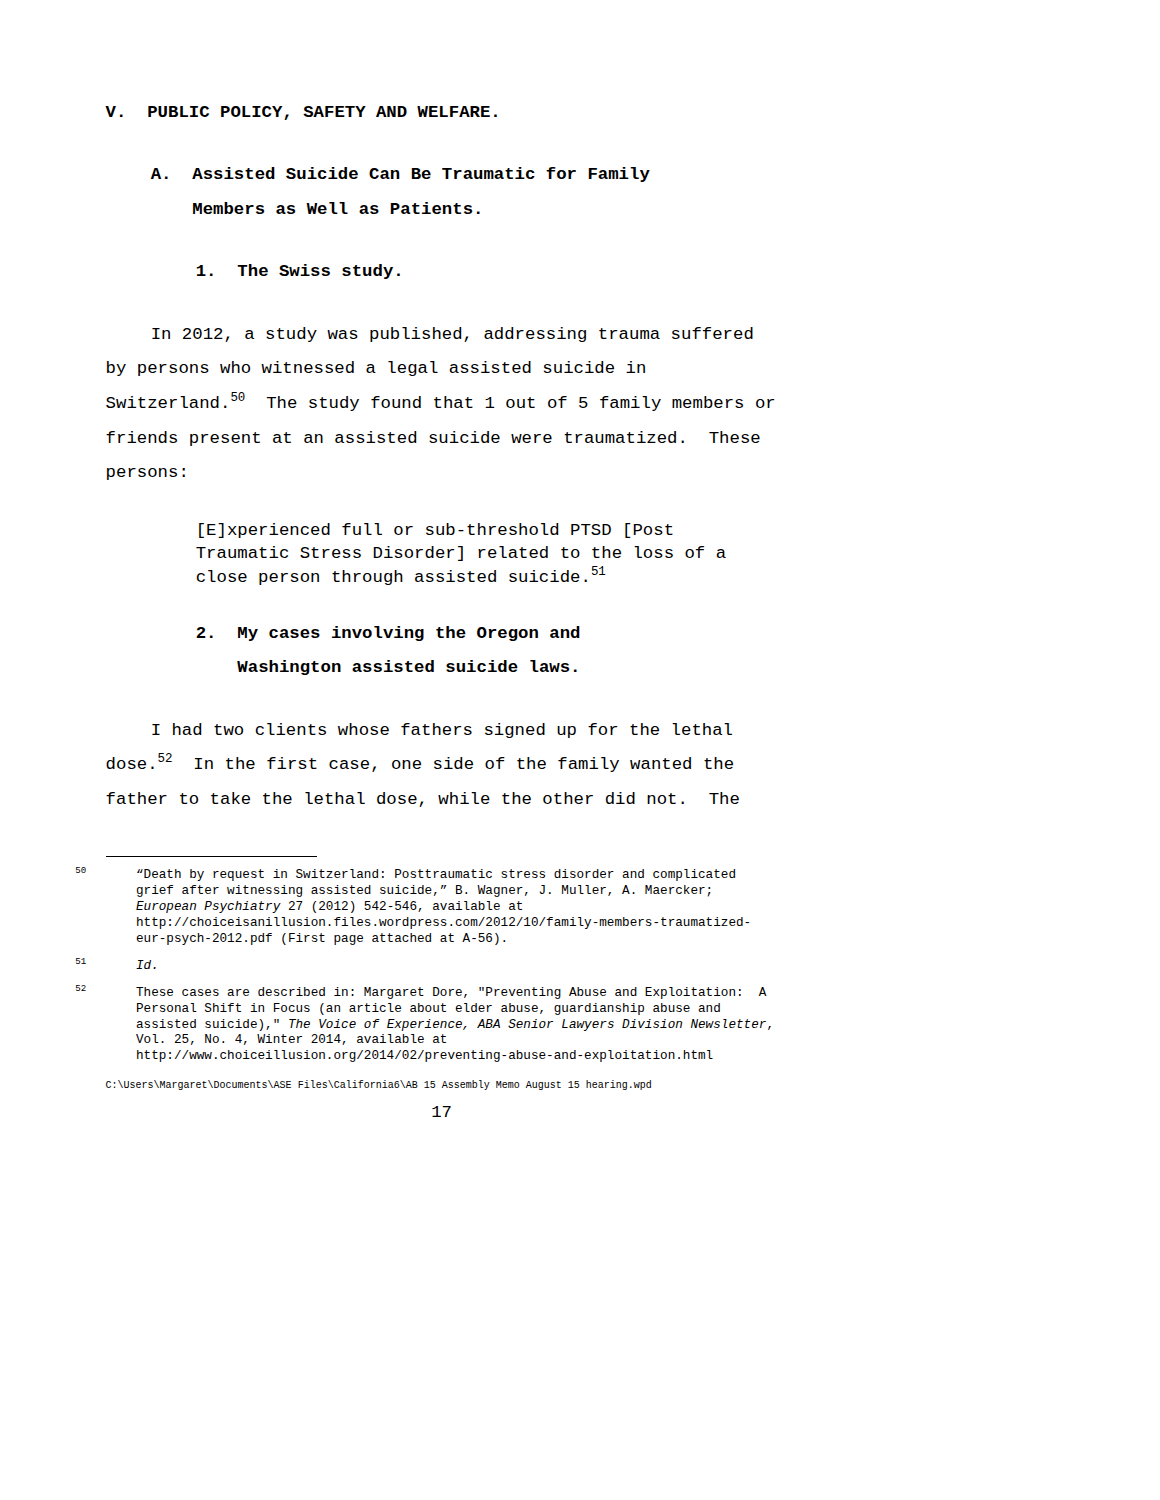V. PUBLIC POLICY, SAFETY AND WELFARE.
A. Assisted Suicide Can Be Traumatic for Family
Members as Well as Patients.
1. The Swiss study.
In 2012, a study was published, addressing trauma suffered by persons who witnessed a legal assisted suicide in Switzerland.50 The study found that 1 out of 5 family members or friends present at an assisted suicide were traumatized. These persons:
[E]xperienced full or sub-threshold PTSD [Post Traumatic Stress Disorder] related to the loss of a close person through assisted suicide.51
2. My cases involving the Oregon and
Washington assisted suicide laws.
I had two clients whose fathers signed up for the lethal dose.52 In the first case, one side of the family wanted the father to take the lethal dose, while the other did not. The
50“Death by request in Switzerland: Posttraumatic stress disorder and complicated grief after witnessing assisted suicide,” B. Wagner, J. Muller, A. Maercker; European Psychiatry 27 (2012) 542-546, available at http://choiceisanillusion.files.wordpress.com/2012/10/family-members-traumatized-eur-psych-2012.pdf (First page attached at A-56).
51 Id.
52 These cases are described in: Margaret Dore, "Preventing Abuse and Exploitation: A Personal Shift in Focus (an article about elder abuse, guardianship abuse and assisted suicide)," The Voice of Experience, ABA Senior Lawyers Division Newsletter, Vol. 25, No. 4, Winter 2014, available at http://www.choiceillusion.org/2014/02/preventing-abuse-and-exploitation.html
C:\Users\Margaret\Documents\ASE Files\California6\AB 15 Assembly Memo August 15 hearing.wpd
17